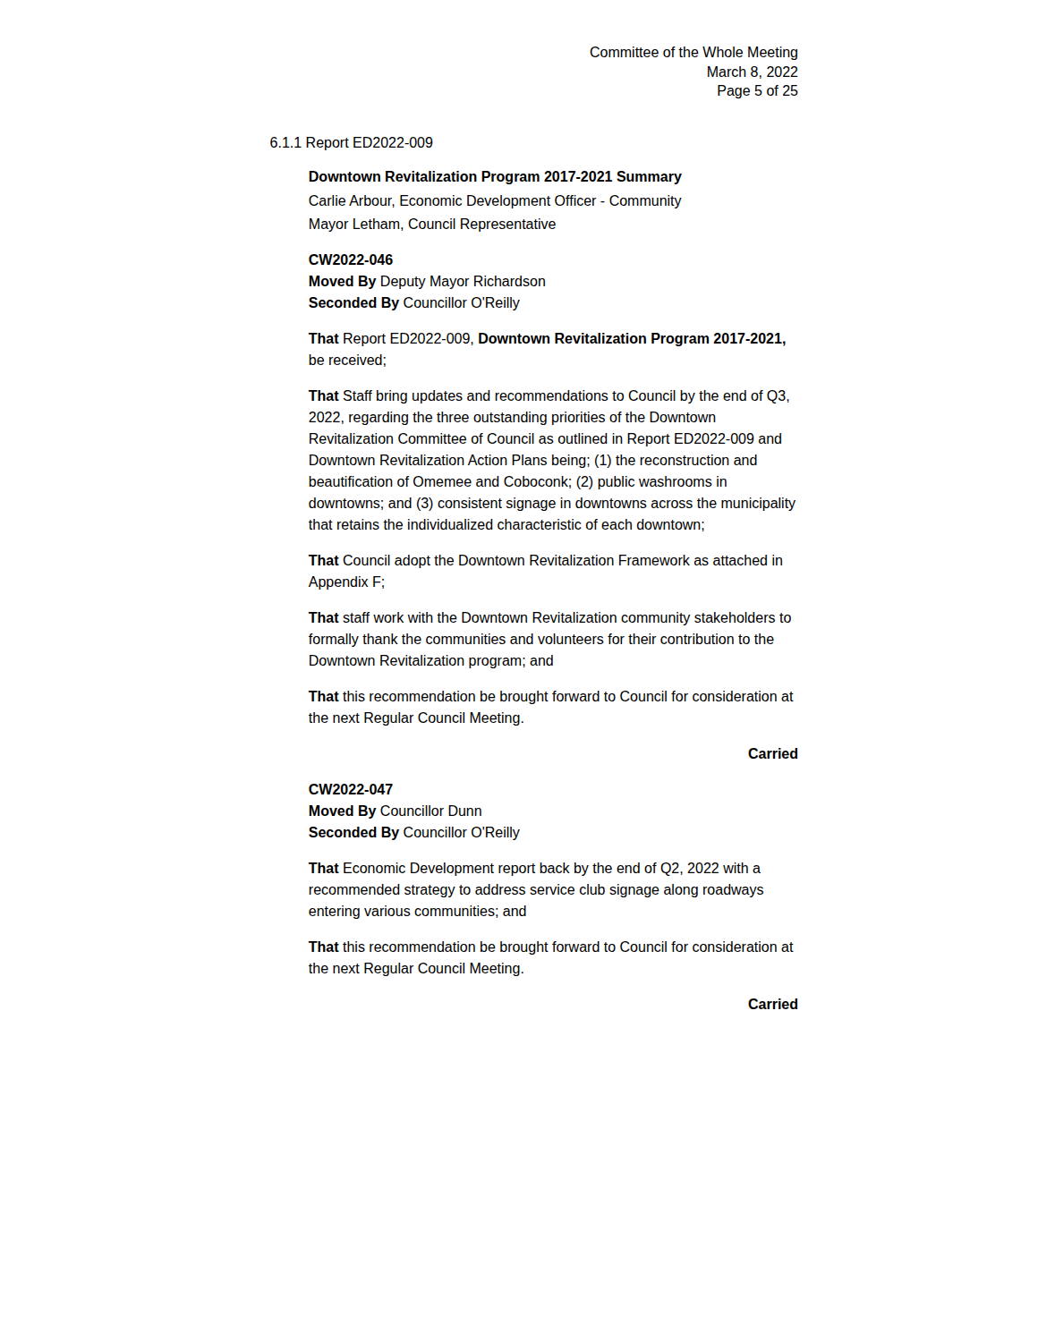Committee of the Whole Meeting
March 8, 2022
Page 5 of 25
6.1.1
Report ED2022-009
Downtown Revitalization Program 2017-2021 Summary
Carlie Arbour, Economic Development Officer - Community
Mayor Letham, Council Representative
CW2022-046
Moved By Deputy Mayor Richardson
Seconded By Councillor O'Reilly
That Report ED2022-009, Downtown Revitalization Program 2017-2021, be received;
That Staff bring updates and recommendations to Council by the end of Q3, 2022, regarding the three outstanding priorities of the Downtown Revitalization Committee of Council as outlined in Report ED2022-009 and Downtown Revitalization Action Plans being; (1) the reconstruction and beautification of Omemee and Coboconk; (2) public washrooms in downtowns; and (3) consistent signage in downtowns across the municipality that retains the individualized characteristic of each downtown;
That Council adopt the Downtown Revitalization Framework as attached in Appendix F;
That staff work with the Downtown Revitalization community stakeholders to formally thank the communities and volunteers for their contribution to the Downtown Revitalization program; and
That this recommendation be brought forward to Council for consideration at the next Regular Council Meeting.
Carried
CW2022-047
Moved By Councillor Dunn
Seconded By Councillor O'Reilly
That Economic Development report back by the end of Q2, 2022 with a recommended strategy to address service club signage along roadways entering various communities; and
That this recommendation be brought forward to Council for consideration at the next Regular Council Meeting.
Carried